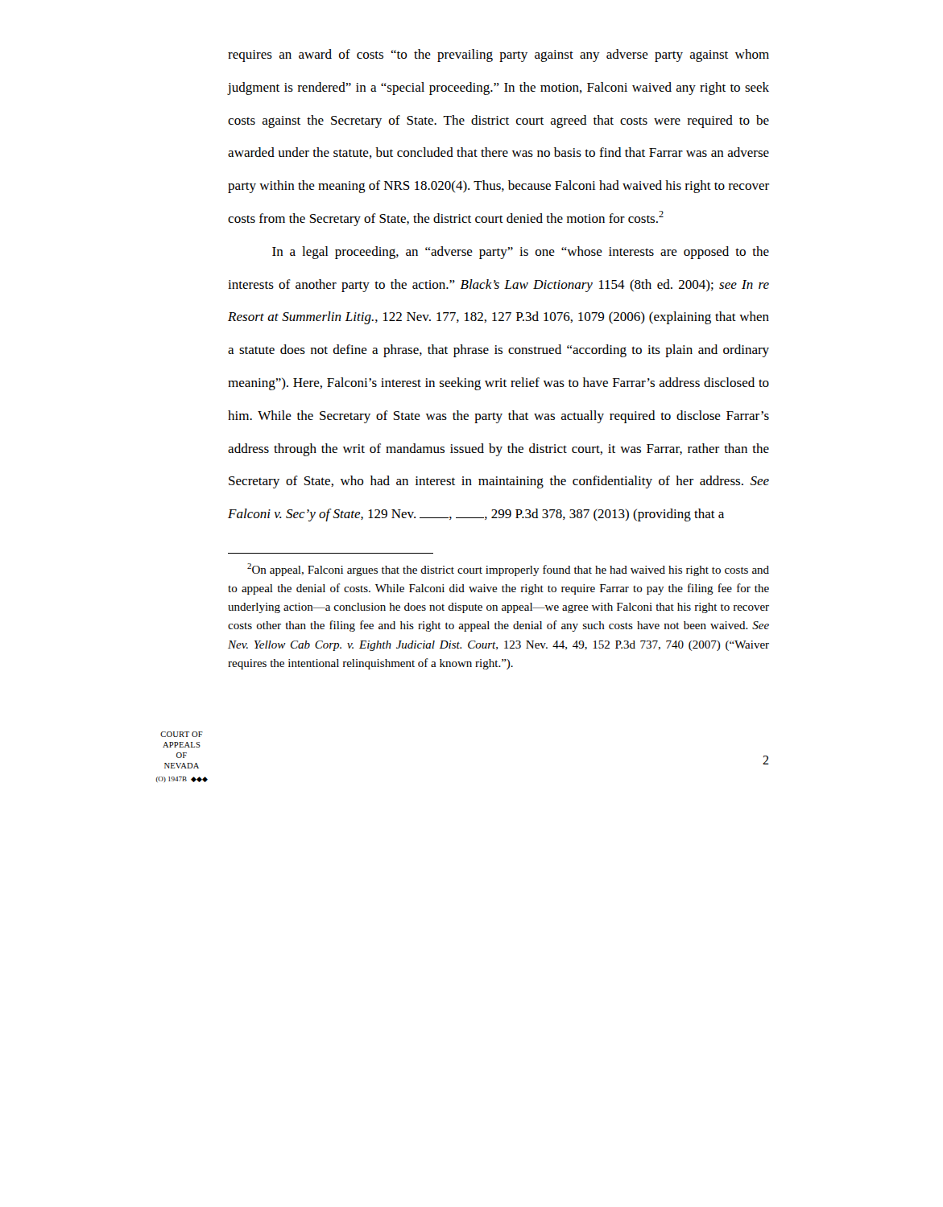requires an award of costs “to the prevailing party against any adverse party against whom judgment is rendered” in a “special proceeding.” In the motion, Falconi waived any right to seek costs against the Secretary of State. The district court agreed that costs were required to be awarded under the statute, but concluded that there was no basis to find that Farrar was an adverse party within the meaning of NRS 18.020(4). Thus, because Falconi had waived his right to recover costs from the Secretary of State, the district court denied the motion for costs.2
In a legal proceeding, an “adverse party” is one “whose interests are opposed to the interests of another party to the action.” Black’s Law Dictionary 1154 (8th ed. 2004); see In re Resort at Summerlin Litig., 122 Nev. 177, 182, 127 P.3d 1076, 1079 (2006) (explaining that when a statute does not define a phrase, that phrase is construed “according to its plain and ordinary meaning”). Here, Falconi’s interest in seeking writ relief was to have Farrar’s address disclosed to him. While the Secretary of State was the party that was actually required to disclose Farrar’s address through the writ of mandamus issued by the district court, it was Farrar, rather than the Secretary of State, who had an interest in maintaining the confidentiality of her address. See Falconi v. Sec’y of State, 129 Nev. , , 299 P.3d 378, 387 (2013) (providing that a
2On appeal, Falconi argues that the district court improperly found that he had waived his right to costs and to appeal the denial of costs. While Falconi did waive the right to require Farrar to pay the filing fee for the underlying action—a conclusion he does not dispute on appeal—we agree with Falconi that his right to recover costs other than the filing fee and his right to appeal the denial of any such costs have not been waived. See Nev. Yellow Cab Corp. v. Eighth Judicial Dist. Court, 123 Nev. 44, 49, 152 P.3d 737, 740 (2007) (“Waiver requires the intentional relinquishment of a known right.”).
Court of Appeals
of
Nevada
(O) 1947B ◆◆◆
2